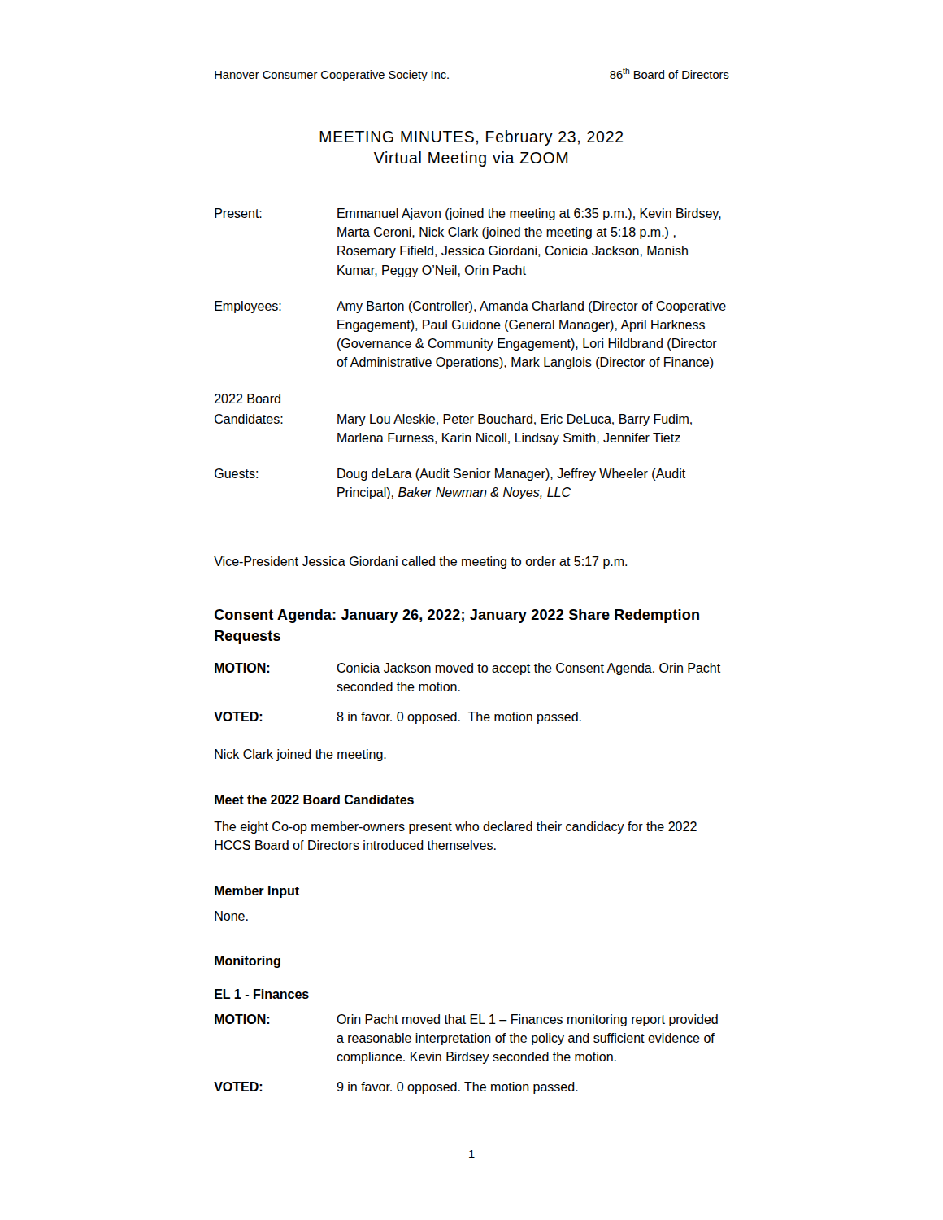Hanover Consumer Cooperative Society Inc. 86th Board of Directors
MEETING MINUTES, February 23, 2022 Virtual Meeting via ZOOM
| Present: | Emmanuel Ajavon (joined the meeting at 6:35 p.m.), Kevin Birdsey, Marta Ceroni, Nick Clark (joined the meeting at 5:18 p.m.) , Rosemary Fifield, Jessica Giordani, Conicia Jackson, Manish Kumar, Peggy O’Neil, Orin Pacht |
| Employees: | Amy Barton (Controller), Amanda Charland (Director of Cooperative Engagement), Paul Guidone (General Manager), April Harkness (Governance & Community Engagement), Lori Hildbrand (Director of Administrative Operations), Mark Langlois (Director of Finance) |
| 2022 Board | |
| Candidates: | Mary Lou Aleskie, Peter Bouchard, Eric DeLuca, Barry Fudim, Marlena Furness, Karin Nicoll, Lindsay Smith, Jennifer Tietz |
| Guests: | Doug deLara (Audit Senior Manager), Jeffrey Wheeler (Audit Principal), Baker Newman & Noyes, LLC |
Vice-President Jessica Giordani called the meeting to order at 5:17 p.m.
Consent Agenda: January 26, 2022; January 2022 Share Redemption Requests
| MOTION: | Conicia Jackson moved to accept the Consent Agenda. Orin Pacht seconded the motion. |
| VOTED: | 8 in favor. 0 opposed. The motion passed. |
Nick Clark joined the meeting.
Meet the 2022 Board Candidates
The eight Co-op member-owners present who declared their candidacy for the 2022 HCCS Board of Directors introduced themselves.
Member Input
None.
Monitoring
EL 1 - Finances
| MOTION: | Orin Pacht moved that EL 1 – Finances monitoring report provided a reasonable interpretation of the policy and sufficient evidence of compliance. Kevin Birdsey seconded the motion. |
| VOTED: | 9 in favor. 0 opposed. The motion passed. |
1